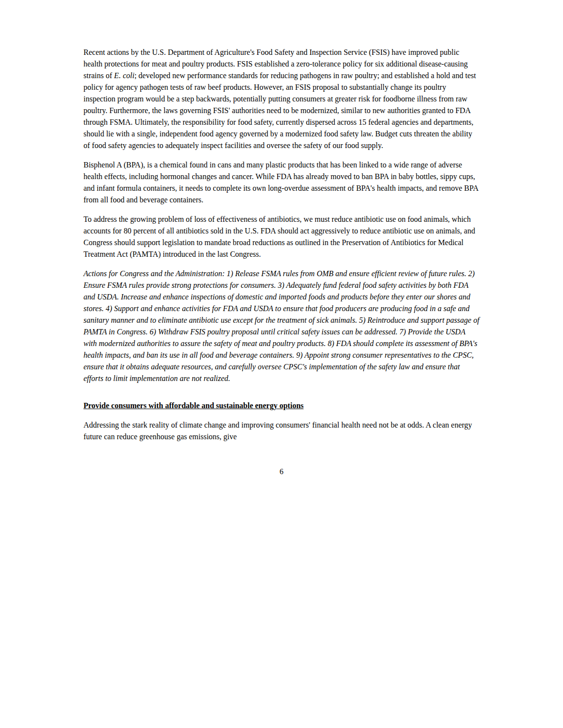Recent actions by the U.S. Department of Agriculture's Food Safety and Inspection Service (FSIS) have improved public health protections for meat and poultry products. FSIS established a zero-tolerance policy for six additional disease-causing strains of E. coli; developed new performance standards for reducing pathogens in raw poultry; and established a hold and test policy for agency pathogen tests of raw beef products. However, an FSIS proposal to substantially change its poultry inspection program would be a step backwards, potentially putting consumers at greater risk for foodborne illness from raw poultry. Furthermore, the laws governing FSIS' authorities need to be modernized, similar to new authorities granted to FDA through FSMA. Ultimately, the responsibility for food safety, currently dispersed across 15 federal agencies and departments, should lie with a single, independent food agency governed by a modernized food safety law. Budget cuts threaten the ability of food safety agencies to adequately inspect facilities and oversee the safety of our food supply.
Bisphenol A (BPA), is a chemical found in cans and many plastic products that has been linked to a wide range of adverse health effects, including hormonal changes and cancer. While FDA has already moved to ban BPA in baby bottles, sippy cups, and infant formula containers, it needs to complete its own long-overdue assessment of BPA's health impacts, and remove BPA from all food and beverage containers.
To address the growing problem of loss of effectiveness of antibiotics, we must reduce antibiotic use on food animals, which accounts for 80 percent of all antibiotics sold in the U.S. FDA should act aggressively to reduce antibiotic use on animals, and Congress should support legislation to mandate broad reductions as outlined in the Preservation of Antibiotics for Medical Treatment Act (PAMTA) introduced in the last Congress.
Actions for Congress and the Administration: 1) Release FSMA rules from OMB and ensure efficient review of future rules. 2) Ensure FSMA rules provide strong protections for consumers. 3) Adequately fund federal food safety activities by both FDA and USDA. Increase and enhance inspections of domestic and imported foods and products before they enter our shores and stores. 4) Support and enhance activities for FDA and USDA to ensure that food producers are producing food in a safe and sanitary manner and to eliminate antibiotic use except for the treatment of sick animals. 5) Reintroduce and support passage of PAMTA in Congress. 6) Withdraw FSIS poultry proposal until critical safety issues can be addressed. 7) Provide the USDA with modernized authorities to assure the safety of meat and poultry products. 8) FDA should complete its assessment of BPA's health impacts, and ban its use in all food and beverage containers. 9) Appoint strong consumer representatives to the CPSC, ensure that it obtains adequate resources, and carefully oversee CPSC's implementation of the safety law and ensure that efforts to limit implementation are not realized.
Provide consumers with affordable and sustainable energy options
Addressing the stark reality of climate change and improving consumers' financial health need not be at odds. A clean energy future can reduce greenhouse gas emissions, give
6